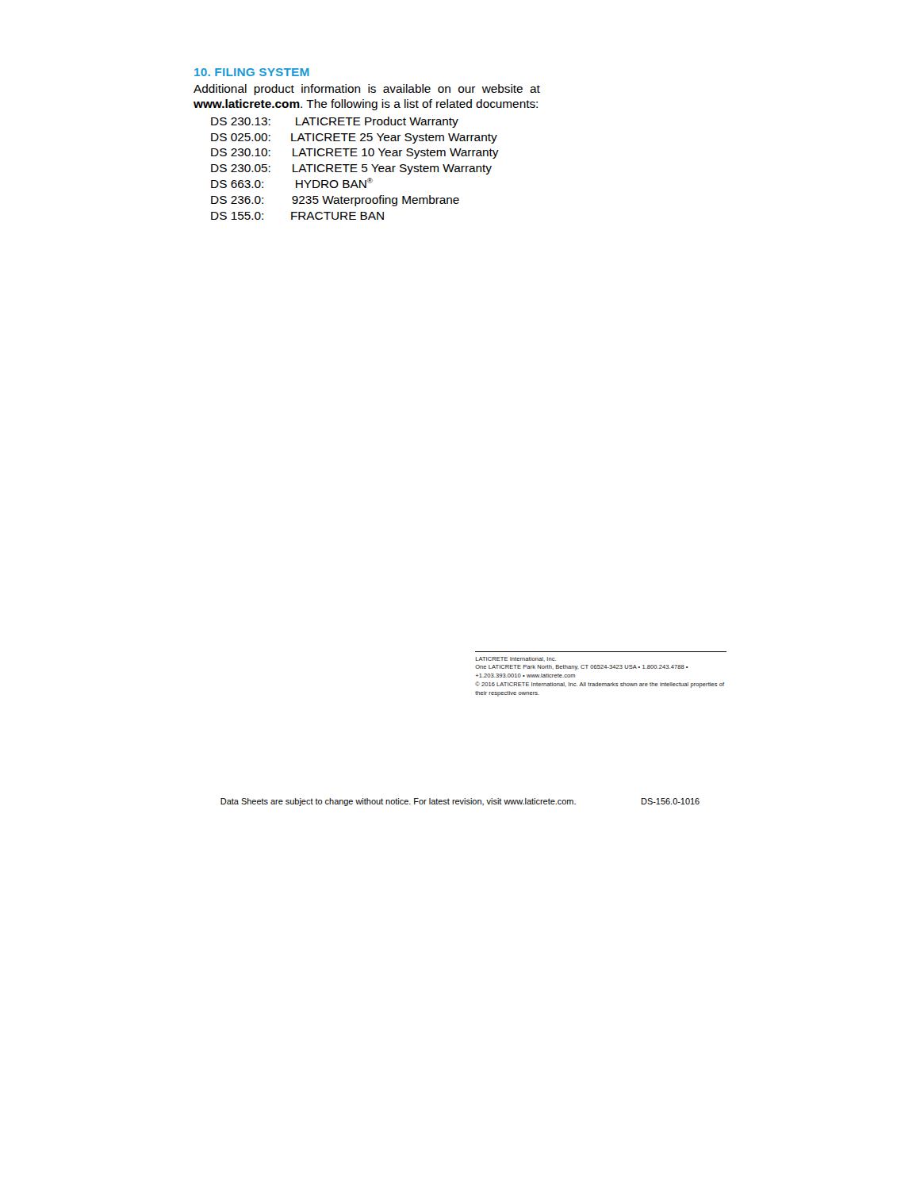10. FILING SYSTEM
Additional product information is available on our website at www.laticrete.com. The following is a list of related documents:
DS 230.13: LATICRETE Product Warranty
DS 025.00: LATICRETE 25 Year System Warranty
DS 230.10: LATICRETE 10 Year System Warranty
DS 230.05: LATICRETE 5 Year System Warranty
DS 663.0: HYDRO BAN®
DS 236.0: 9235 Waterproofing Membrane
DS 155.0: FRACTURE BAN
LATICRETE International, Inc.
One LATICRETE Park North, Bethany, CT 06524-3423 USA • 1.800.243.4788 • +1.203.393.0010 • www.laticrete.com
© 2016 LATICRETE International, Inc. All trademarks shown are the intellectual properties of their respective owners.
Data Sheets are subject to change without notice. For latest revision, visit www.laticrete.com.DS-156.0-1016